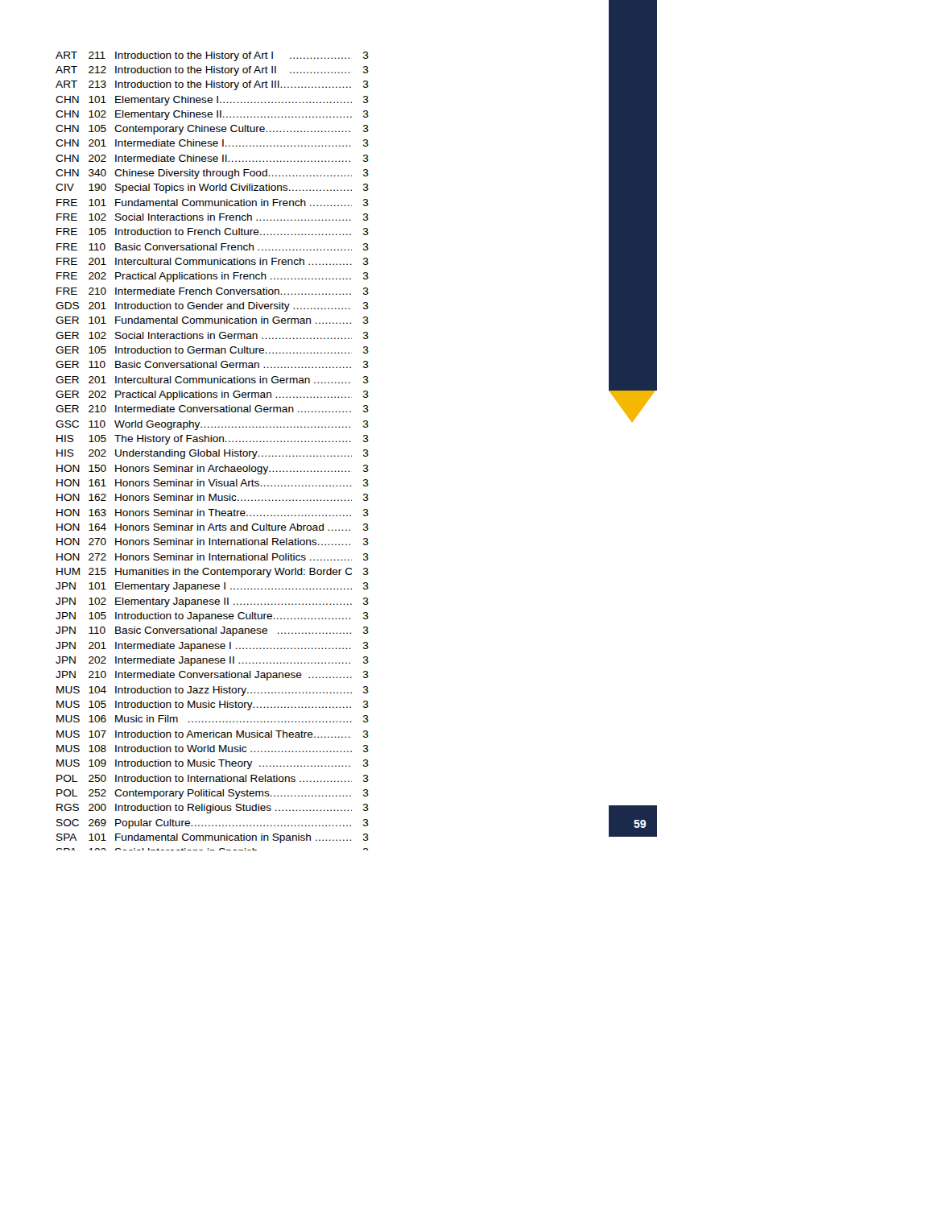Academic Degrees and Programs
59
| ART | 211 | Introduction to the History of Art I | 3 |
| ART | 212 | Introduction to the History of Art II | 3 |
| ART | 213 | Introduction to the History of Art III | 3 |
| CHN | 101 | Elementary Chinese I | 3 |
| CHN | 102 | Elementary Chinese II | 3 |
| CHN | 105 | Contemporary Chinese Culture | 3 |
| CHN | 201 | Intermediate Chinese I | 3 |
| CHN | 202 | Intermediate Chinese II | 3 |
| CHN | 340 | Chinese Diversity through Food | 3 |
| CIV | 190 | Special Topics in World Civilizations | 3 |
| FRE | 101 | Fundamental Communication in French | 3 |
| FRE | 102 | Social Interactions in French | 3 |
| FRE | 105 | Introduction to French Culture | 3 |
| FRE | 110 | Basic Conversational French | 3 |
| FRE | 201 | Intercultural Communications in French | 3 |
| FRE | 202 | Practical Applications in French | 3 |
| FRE | 210 | Intermediate French Conversation | 3 |
| GDS | 201 | Introduction to Gender and Diversity | 3 |
| GER | 101 | Fundamental Communication in German | 3 |
| GER | 102 | Social Interactions in German | 3 |
| GER | 105 | Introduction to German Culture | 3 |
| GER | 110 | Basic Conversational German | 3 |
| GER | 201 | Intercultural Communications in German | 3 |
| GER | 202 | Practical Applications in German | 3 |
| GER | 210 | Intermediate Conversational German | 3 |
| GSC | 110 | World Geography | 3 |
| HIS | 105 | The History of Fashion | 3 |
| HIS | 202 | Understanding Global History | 3 |
| HON | 150 | Honors Seminar in Archaeology | 3 |
| HON | 161 | Honors Seminar in Visual Arts | 3 |
| HON | 162 | Honors Seminar in Music | 3 |
| HON | 163 | Honors Seminar in Theatre | 3 |
| HON | 164 | Honors Seminar in Arts and Culture Abroad | 3 |
| HON | 270 | Honors Seminar in International Relations | 3 |
| HON | 272 | Honors Seminar in International Politics | 3 |
| HUM | 215 | Humanities in the Contemporary World: Border Crossings....... | 3 |
| JPN | 101 | Elementary Japanese I | 3 |
| JPN | 102 | Elementary Japanese II | 3 |
| JPN | 105 | Introduction to Japanese Culture | 3 |
| JPN | 110 | Basic Conversational Japanese | 3 |
| JPN | 201 | Intermediate Japanese I | 3 |
| JPN | 202 | Intermediate Japanese II | 3 |
| JPN | 210 | Intermediate Conversational Japanese | 3 |
| MUS | 104 | Introduction to Jazz History | 3 |
| MUS | 105 | Introduction to Music History | 3 |
| MUS | 106 | Music in Film | 3 |
| MUS | 107 | Introduction to American Musical Theatre | 3 |
| MUS | 108 | Introduction to World Music | 3 |
| MUS | 109 | Introduction to Music Theory | 3 |
| POL | 250 | Introduction to International Relations | 3 |
| POL | 252 | Contemporary Political Systems | 3 |
| RGS | 200 | Introduction to Religious Studies | 3 |
| SOC | 269 | Popular Culture | 3 |
| SPA | 101 | Fundamental Communication in Spanish | 3 |
| SPA | 102 | Social Interactions in Spanish | 3 |
| SPA | 105 | Introduction to Hispanic Culture | 3 |
| SPA | 106 | Basic Spanish and Culture for Agriculture | 3 |
| SPA | 110 | Basic Conversational Spanish | 3 |
| SPA | 201 | Intercultural Communications in Spanish | 3 |
| SPA | 202 | Practical Applications in Spanish | 3 |
| SPA | 210 | Intermediate Spanish Conversation | 3 |
| THD | 101 | Dance Appreciation | 3 |
| THD | 104 | The Theatrical Experience | 3 |
| THD | 201 | World Theatre | 3 |